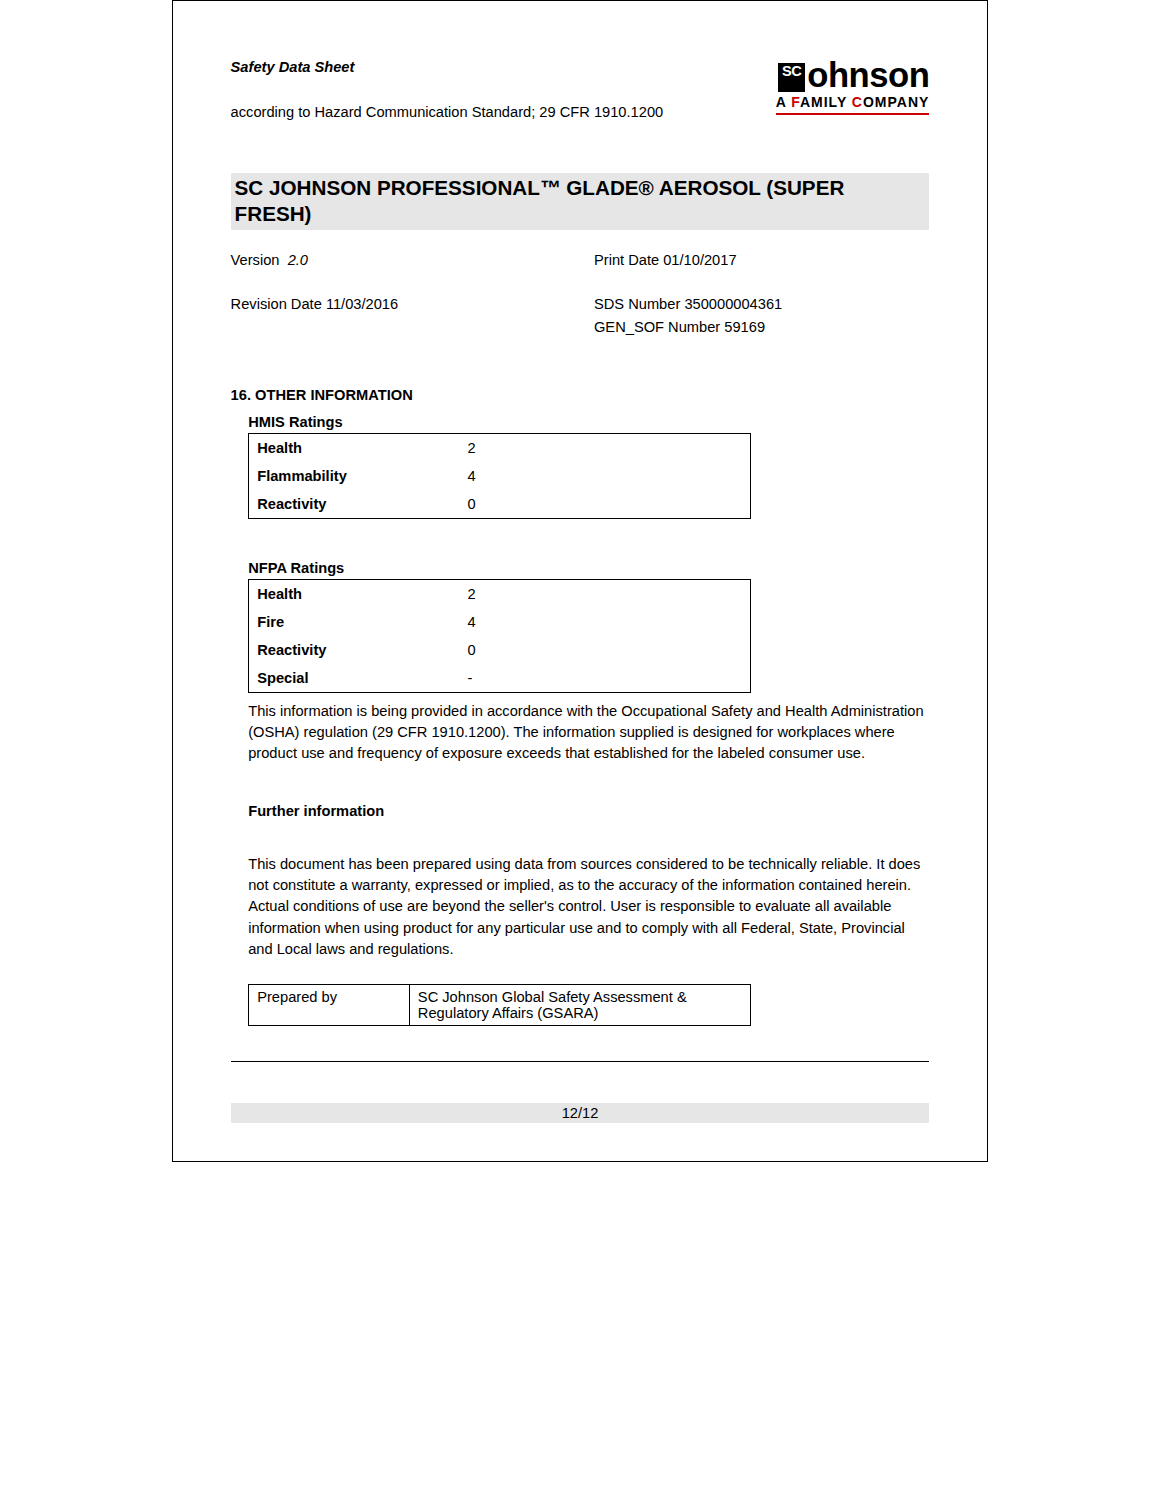Safety Data Sheet
according to Hazard Communication Standard; 29 CFR 1910.1200
SC ohnson
A FAMILY COMPANY
SC JOHNSON PROFESSIONAL™ GLADE® AEROSOL (SUPER FRESH)
Version 2.0
Print Date 01/10/2017
Revision Date 11/03/2016
SDS Number 350000004361
GEN_SOF Number 59169
16. OTHER INFORMATION
HMIS Ratings
| Health | 2 |
| Flammability | 4 |
| Reactivity | 0 |
NFPA Ratings
| Health | 2 |
| Fire | 4 |
| Reactivity | 0 |
| Special | - |
This information is being provided in accordance with the Occupational Safety and Health Administration (OSHA) regulation (29 CFR 1910.1200). The information supplied is designed for workplaces where product use and frequency of exposure exceeds that established for the labeled consumer use.
Further information
This document has been prepared using data from sources considered to be technically reliable. It does not constitute a warranty, expressed or implied, as to the accuracy of the information contained herein. Actual conditions of use are beyond the seller's control. User is responsible to evaluate all available information when using product for any particular use and to comply with all Federal, State, Provincial and Local laws and regulations.
| Prepared by | SC Johnson Global Safety Assessment & Regulatory Affairs (GSARA) |
12/12